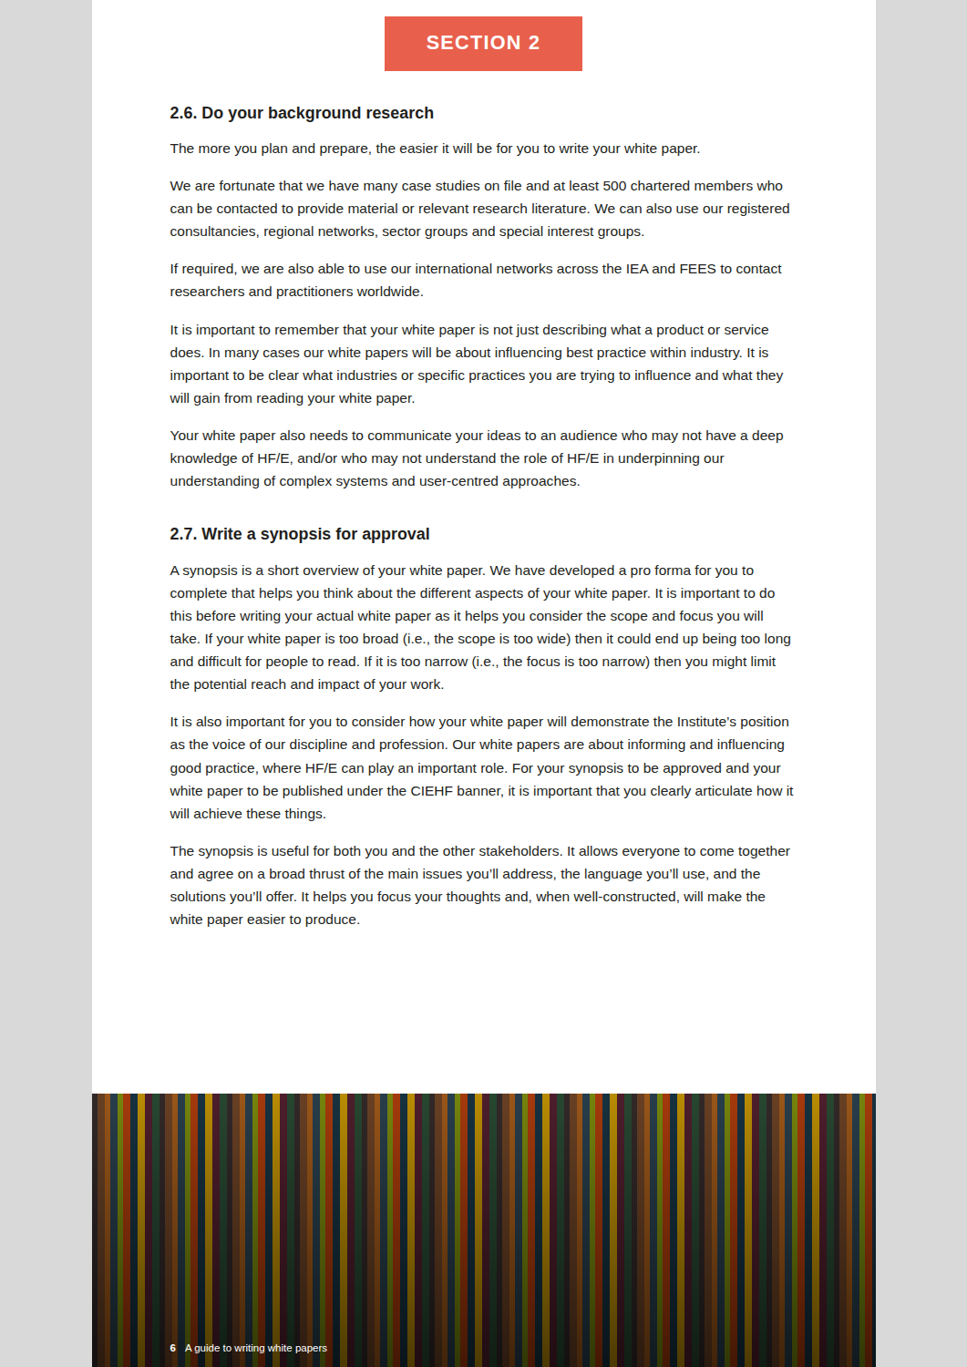Section 2
2.6. Do your background research
The more you plan and prepare, the easier it will be for you to write your white paper.
We are fortunate that we have many case studies on file and at least 500 chartered members who can be contacted to provide material or relevant research literature. We can also use our registered consultancies, regional networks, sector groups and special interest groups.
If required, we are also able to use our international networks across the IEA and FEES to contact researchers and practitioners worldwide.
It is important to remember that your white paper is not just describing what a product or service does. In many cases our white papers will be about influencing best practice within industry. It is important to be clear what industries or specific practices you are trying to influence and what they will gain from reading your white paper.
Your white paper also needs to communicate your ideas to an audience who may not have a deep knowledge of HF/E, and/or who may not understand the role of HF/E in underpinning our understanding of complex systems and user-centred approaches.
2.7. Write a synopsis for approval
A synopsis is a short overview of your white paper. We have developed a pro forma for you to complete that helps you think about the different aspects of your white paper. It is important to do this before writing your actual white paper as it helps you consider the scope and focus you will take. If your white paper is too broad (i.e., the scope is too wide) then it could end up being too long and difficult for people to read. If it is too narrow (i.e., the focus is too narrow) then you might limit the potential reach and impact of your work.
It is also important for you to consider how your white paper will demonstrate the Institute’s position as the voice of our discipline and profession. Our white papers are about informing and influencing good practice, where HF/E can play an important role. For your synopsis to be approved and your white paper to be published under the CIEHF banner, it is important that you clearly articulate how it will achieve these things.
The synopsis is useful for both you and the other stakeholders. It allows everyone to come together and agree on a broad thrust of the main issues you’ll address, the language you’ll use, and the solutions you’ll offer. It helps you focus your thoughts and, when well-constructed, will make the white paper easier to produce.
6 A guide to writing white papers